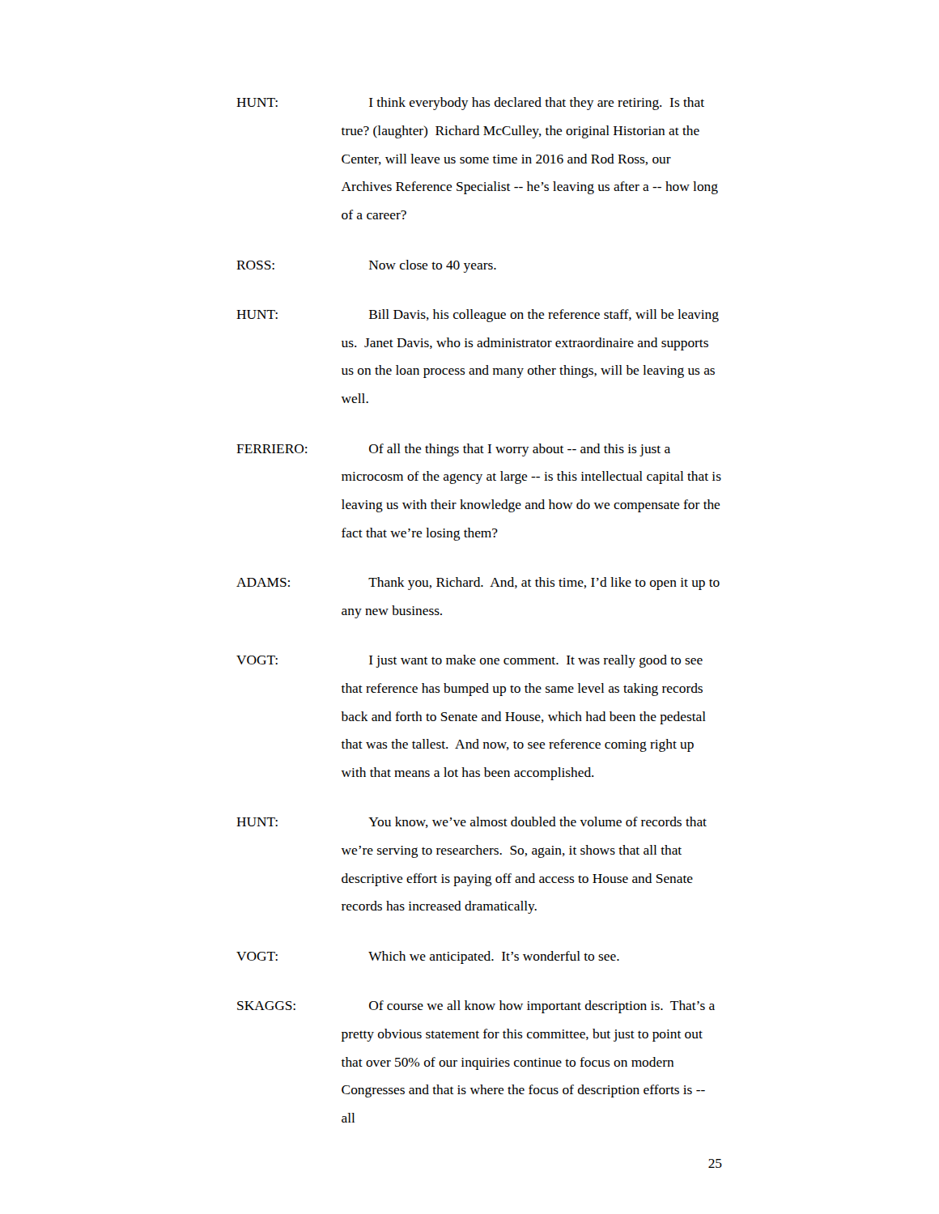Hunt:
I think everybody has declared that they are retiring. Is that true? (laughter) Richard McCulley, the original Historian at the Center, will leave us some time in 2016 and Rod Ross, our Archives Reference Specialist -- he’s leaving us after a -- how long of a career?
Ross:
Now close to 40 years.
Hunt:
Bill Davis, his colleague on the reference staff, will be leaving us. Janet Davis, who is administrator extraordinaire and supports us on the loan process and many other things, will be leaving us as well.
Ferriero:
Of all the things that I worry about -- and this is just a microcosm of the agency at large -- is this intellectual capital that is leaving us with their knowledge and how do we compensate for the fact that we’re losing them?
Adams:
Thank you, Richard. And, at this time, I’d like to open it up to any new business.
Vogt:
I just want to make one comment. It was really good to see that reference has bumped up to the same level as taking records back and forth to Senate and House, which had been the pedestal that was the tallest. And now, to see reference coming right up with that means a lot has been accomplished.
Hunt:
You know, we’ve almost doubled the volume of records that we’re serving to researchers. So, again, it shows that all that descriptive effort is paying off and access to House and Senate records has increased dramatically.
Vogt:
Which we anticipated. It’s wonderful to see.
Skaggs:
Of course we all know how important description is. That’s a pretty obvious statement for this committee, but just to point out that over 50% of our inquiries continue to focus on modern Congresses and that is where the focus of description efforts is -- all
25